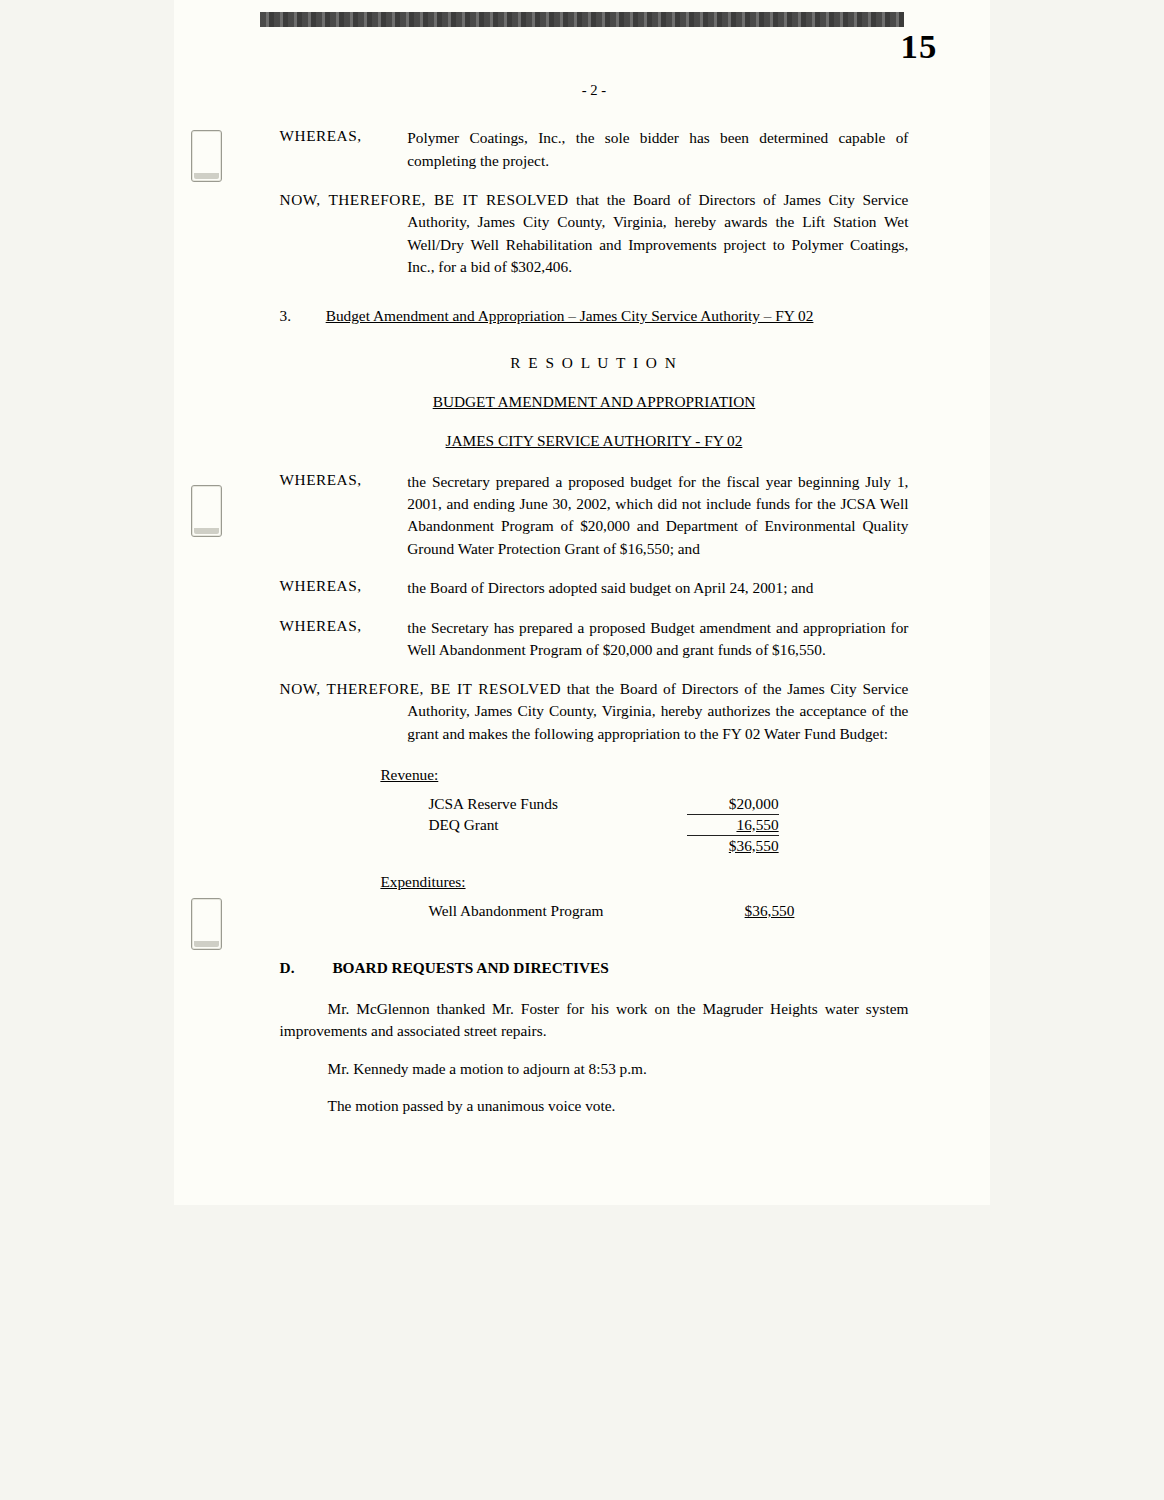15
- 2 -
WHEREAS,
Polymer Coatings, Inc., the sole bidder has been determined capable of completing the project.
NOW, THEREFORE, BE IT RESOLVED that the Board of Directors of James City Service Authority, James City County, Virginia, hereby awards the Lift Station Wet Well/Dry Well Rehabilitation and Improvements project to Polymer Coatings, Inc., for a bid of $302,406.
3.
Budget Amendment and Appropriation – James City Service Authority – FY 02
R E S O L U T I O N
BUDGET AMENDMENT AND APPROPRIATION
JAMES CITY SERVICE AUTHORITY - FY 02
WHEREAS,
the Secretary prepared a proposed budget for the fiscal year beginning July 1, 2001, and ending June 30, 2002, which did not include funds for the JCSA Well Abandonment Program of $20,000 and Department of Environmental Quality Ground Water Protection Grant of $16,550; and
WHEREAS,
the Board of Directors adopted said budget on April 24, 2001; and
WHEREAS,
the Secretary has prepared a proposed Budget amendment and appropriation for Well Abandonment Program of $20,000 and grant funds of $16,550.
NOW, THEREFORE, BE IT RESOLVED that the Board of Directors of the James City Service Authority, James City County, Virginia, hereby authorizes the acceptance of the grant and makes the following appropriation to the FY 02 Water Fund Budget:
Revenue:
| JCSA Reserve Funds | $20,000 |
| DEQ Grant | 16,550 |
| | $36,550 |
Expenditures:
Well Abandonment Program $36,550
D.
BOARD REQUESTS AND DIRECTIVES
Mr. McGlennon thanked Mr. Foster for his work on the Magruder Heights water system improvements and associated street repairs.
Mr. Kennedy made a motion to adjourn at 8:53 p.m.
The motion passed by a unanimous voice vote.